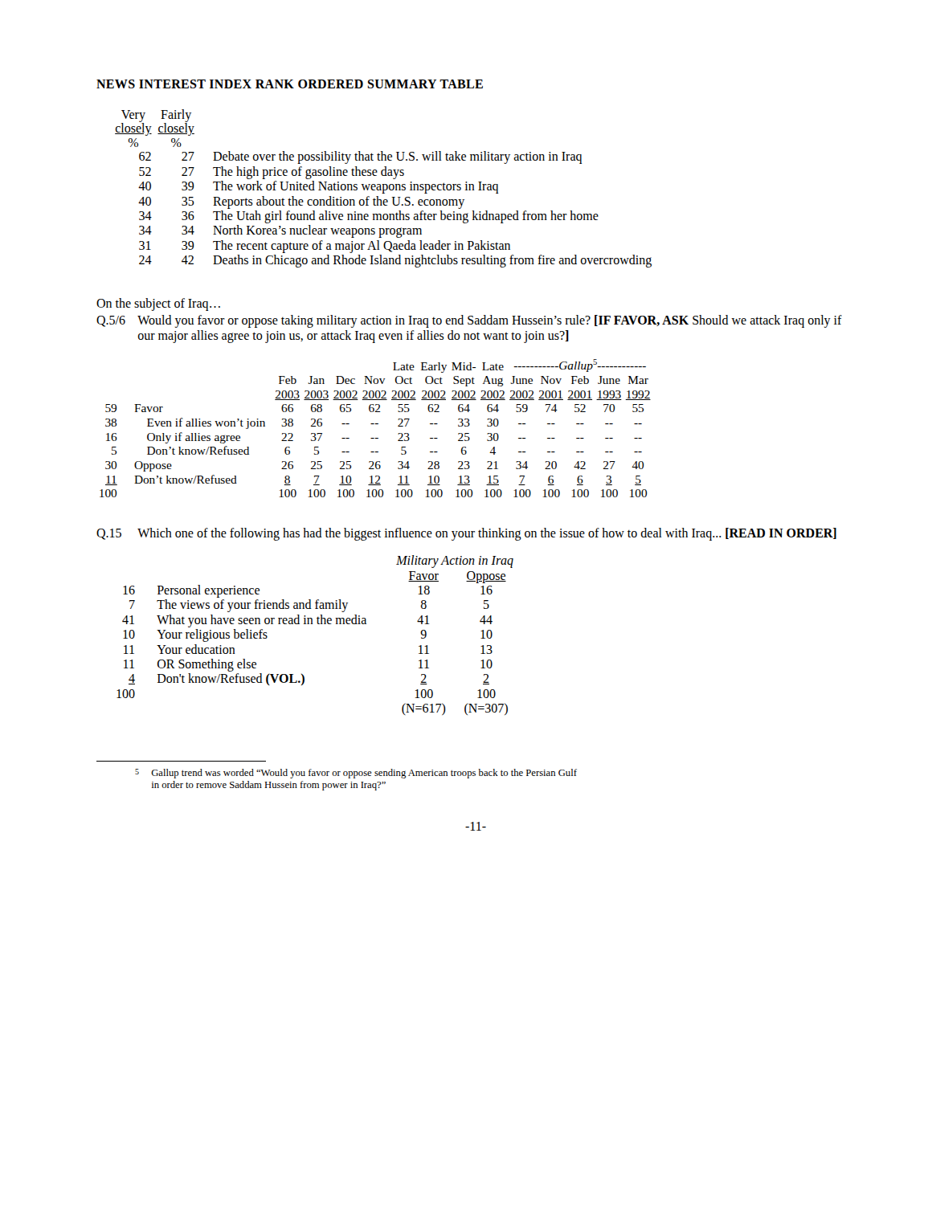NEWS INTEREST INDEX RANK ORDERED SUMMARY TABLE
| Very closely % | Fairly closely % | |
| 62 | 27 | Debate over the possibility that the U.S. will take military action in Iraq |
| 52 | 27 | The high price of gasoline these days |
| 40 | 39 | The work of United Nations weapons inspectors in Iraq |
| 40 | 35 | Reports about the condition of the U.S. economy |
| 34 | 36 | The Utah girl found alive nine months after being kidnaped from her home |
| 34 | 34 | North Korea’s nuclear weapons program |
| 31 | 39 | The recent capture of a major Al Qaeda leader in Pakistan |
| 24 | 42 | Deaths in Chicago and Rhode Island nightclubs resulting from fire and overcrowding |
On the subject of Iraq…
Q.5/6
Would you favor or oppose taking military action in Iraq to end Saddam Hussein’s rule? [IF FAVOR, ASK Should we attack Iraq only if our major allies agree to join us, or attack Iraq even if allies do not want to join us?]
| | | | | | | Late | Early | Mid- | Late | ----------- Gallup 5 ------------ |
| | | Feb | Jan | Dec | Nov | Oct | Oct | Sept | Aug | June | Nov | Feb | June | Mar |
| | | 2003 | 2003 | 2002 | 2002 | 2002 | 2002 | 2002 | 2002 | 2002 | 2001 | 2001 | 1993 | 1992 |
| 59 | Favor | 66 | 68 | 65 | 62 | 55 | 62 | 64 | 64 | 59 | 74 | 52 | 70 | 55 |
| 38 | Even if allies won’t join | 38 | 26 | -- | -- | 27 | -- | 33 | 30 | -- | -- | -- | -- | -- |
| 16 | Only if allies agree | 22 | 37 | -- | -- | 23 | -- | 25 | 30 | -- | -- | -- | -- | -- |
| 5 | Don’t know/Refused | 6 | 5 | -- | -- | 5 | -- | 6 | 4 | -- | -- | -- | -- | -- |
| 30 | Oppose | 26 | 25 | 25 | 26 | 34 | 28 | 23 | 21 | 34 | 20 | 42 | 27 | 40 |
| 11 | Don’t know/Refused | 8 | 7 | 10 | 12 | 11 | 10 | 13 | 15 | 7 | 6 | 6 | 3 | 5 |
| 100 | | 100 | 100 | 100 | 100 | 100 | 100 | 100 | 100 | 100 | 100 | 100 | 100 | 100 |
Q.15
Which one of the following has had the biggest influence on your thinking on the issue of how to deal with Iraq... [READ IN ORDER]
| | | Military Action in Iraq |
| | | Favor | Oppose |
| 16 | Personal experience | 18 | 16 |
| 7 | The views of your friends and family | 8 | 5 |
| 41 | What you have seen or read in the media | 41 | 44 |
| 10 | Your religious beliefs | 9 | 10 |
| 11 | Your education | 11 | 13 |
| 11 | OR Something else | 11 | 10 |
| 4 | Don't know/Refused (VOL.) | 2 | 2 |
| 100 | | 100 | 100 |
| | | (N=617) | (N=307) |
5Gallup trend was worded “Would you favor or oppose sending American troops back to the Persian Gulf in order to remove Saddam Hussein from power in Iraq?”
-11-